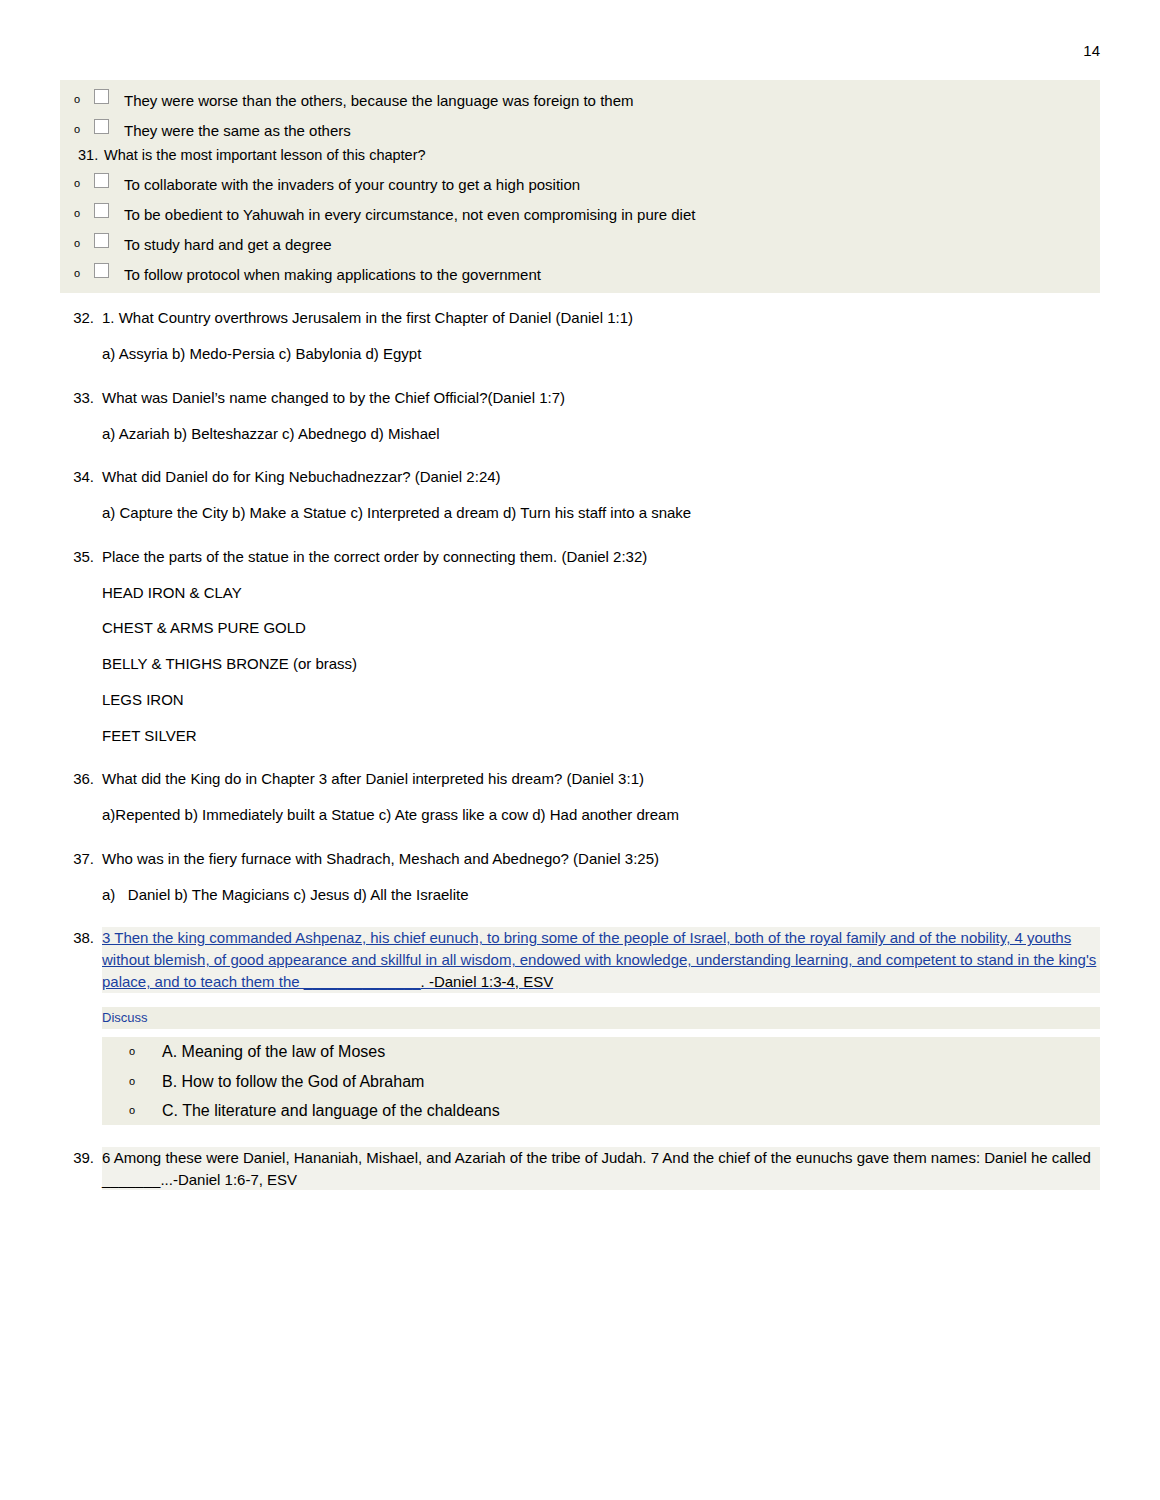14
o
They were worse than the others, because the language was foreign to them
o
They were the same as the others
31. What is the most important lesson of this chapter?
o
To collaborate with the invaders of your country to get a high position
o
To be obedient to Yahuwah in every circumstance, not even compromising in pure diet
o
To study hard and get a degree
o
To follow protocol when making applications to the government
1. What Country overthrows Jerusalem in the first Chapter of Daniel (Daniel 1:1)
a) Assyria b) Medo-Persia c) Babylonia d) Egypt
What was Daniel’s name changed to by the Chief Official?(Daniel 1:7)
a) Azariah b) Belteshazzar c) Abednego d) Mishael
What did Daniel do for King Nebuchadnezzar? (Daniel 2:24)
a) Capture the City b) Make a Statue c) Interpreted a dream d) Turn his staff into a snake
Place the parts of the statue in the correct order by connecting them. (Daniel 2:32)
HEAD IRON & CLAY
CHEST & ARMS PURE GOLD
BELLY & THIGHS BRONZE (or brass)
LEGS IRON
FEET SILVER
What did the King do in Chapter 3 after Daniel interpreted his dream? (Daniel 3:1)
a)Repented b) Immediately built a Statue c) Ate grass like a cow d) Had another dream
Who was in the fiery furnace with Shadrach, Meshach and Abednego? (Daniel 3:25)
a) Daniel b) The Magicians c) Jesus d) All the Israelite
3 Then the king commanded Ashpenaz, his chief eunuch, to bring some of the people of Israel, both of the royal family and of the nobility, 4 youths without blemish, of good appearance and skillful in all wisdom, endowed with knowledge, understanding learning, and competent to stand in the king's palace, and to teach them the ______________. -Daniel 1:3-4, ESV
Discuss
oA. Meaning of the law of Moses
oB. How to follow the God of Abraham
oC. The literature and language of the chaldeans
6 Among these were Daniel, Hananiah, Mishael, and Azariah of the tribe of Judah. 7 And the chief of the eunuchs gave them names: Daniel he called _______...-Daniel 1:6-7, ESV